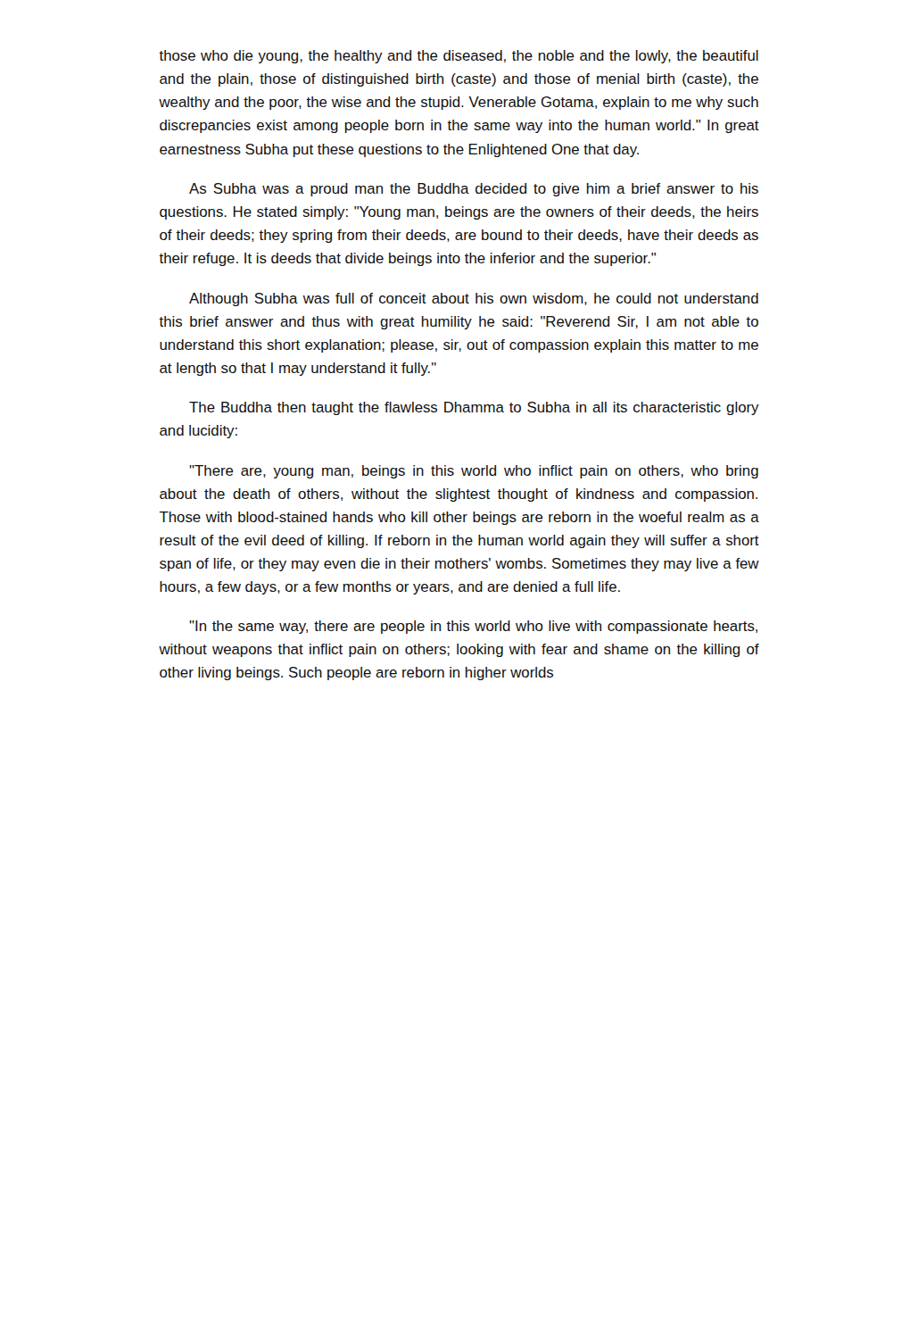those who die young, the healthy and the diseased, the noble and the lowly, the beautiful and the plain, those of distinguished birth (caste) and those of menial birth (caste), the wealthy and the poor, the wise and the stupid. Venerable Gotama, explain to me why such discrepancies exist among people born in the same way into the human world." In great earnestness Subha put these questions to the Enlightened One that day.
As Subha was a proud man the Buddha decided to give him a brief answer to his questions. He stated simply: "Young man, beings are the owners of their deeds, the heirs of their deeds; they spring from their deeds, are bound to their deeds, have their deeds as their refuge. It is deeds that divide beings into the inferior and the superior."
Although Subha was full of conceit about his own wisdom, he could not understand this brief answer and thus with great humility he said: "Reverend Sir, I am not able to understand this short explanation; please, sir, out of compassion explain this matter to me at length so that I may understand it fully."
The Buddha then taught the flawless Dhamma to Subha in all its characteristic glory and lucidity:
"There are, young man, beings in this world who inflict pain on others, who bring about the death of others, without the slightest thought of kindness and compassion. Those with blood-stained hands who kill other beings are reborn in the woeful realm as a result of the evil deed of killing. If reborn in the human world again they will suffer a short span of life, or they may even die in their mothers' wombs. Sometimes they may live a few hours, a few days, or a few months or years, and are denied a full life.
"In the same way, there are people in this world who live with compassionate hearts, without weapons that inflict pain on others; looking with fear and shame on the killing of other living beings. Such people are reborn in higher worlds